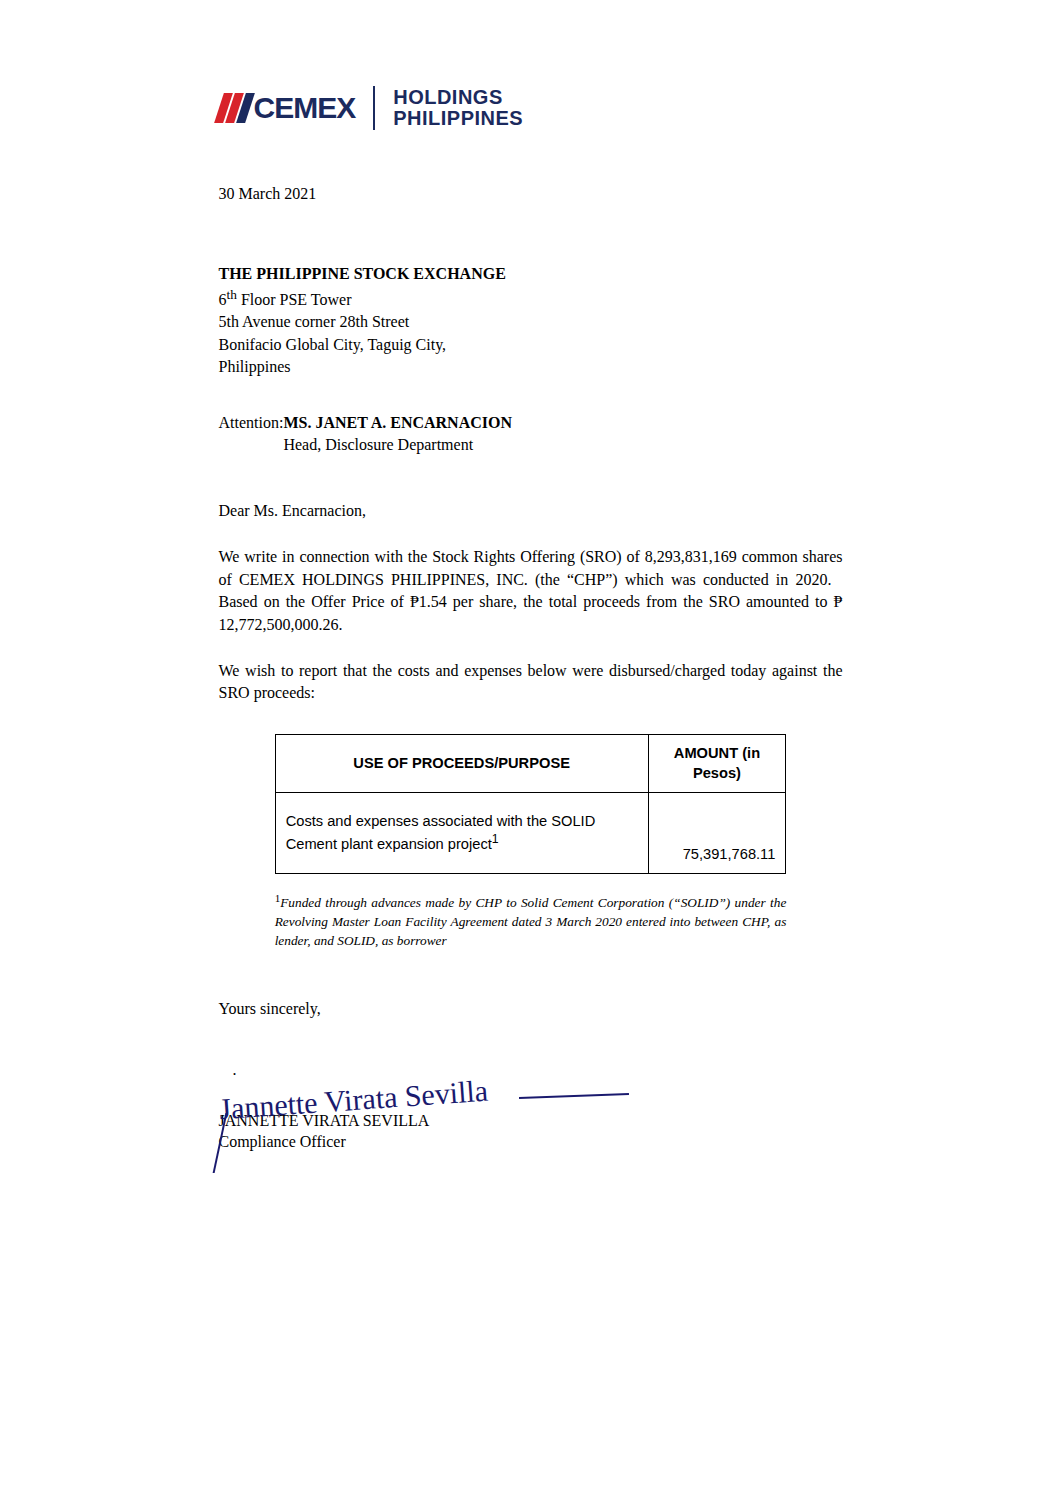CEMEX
HOLDINGS
PHILIPPINES
30 March 2021
THE PHILIPPINE STOCK EXCHANGE
6th Floor PSE Tower
5th Avenue corner 28th Street
Bonifacio Global City, Taguig City,
Philippines
| Attention: | MS. JANET A. ENCARNACION |
| | Head, Disclosure Department |
Dear Ms. Encarnacion,
We write in connection with the Stock Rights Offering (SRO) of 8,293,831,169 common shares of CEMEX HOLDINGS PHILIPPINES, INC. (the “CHP”) which was conducted in 2020. Based on the Offer Price of ₱1.54 per share, the total proceeds from the SRO amounted to ₱ 12,772,500,000.26.
We wish to report that the costs and expenses below were disbursed/charged today against the SRO proceeds:
| USE OF PROCEEDS/PURPOSE | AMOUNT (in Pesos) |
| --- | --- |
| Costs and expenses associated with the SOLID Cement plant expansion project 1 | 75,391,768.11 |
1Funded through advances made by CHP to Solid Cement Corporation (“SOLID”) under the Revolving Master Loan Facility Agreement dated 3 March 2020 entered into between CHP, as lender, and SOLID, as borrower
Yours sincerely,
.
Jannette Virata Sevilla
JANNETTE VIRATA SEVILLA
Compliance Officer